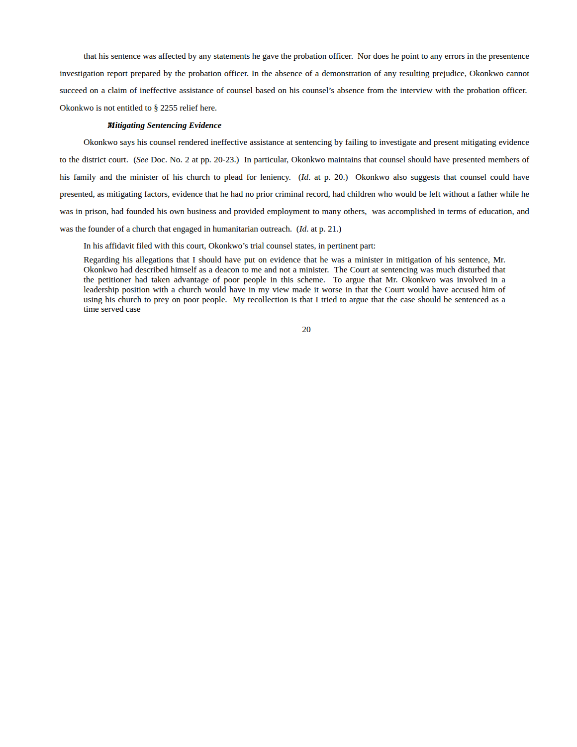that his sentence was affected by any statements he gave the probation officer. Nor does he point to any errors in the presentence investigation report prepared by the probation officer. In the absence of a demonstration of any resulting prejudice, Okonkwo cannot succeed on a claim of ineffective assistance of counsel based on his counsel’s absence from the interview with the probation officer. Okonkwo is not entitled to § 2255 relief here.
7. Mitigating Sentencing Evidence
Okonkwo says his counsel rendered ineffective assistance at sentencing by failing to investigate and present mitigating evidence to the district court. (See Doc. No. 2 at pp. 20-23.) In particular, Okonkwo maintains that counsel should have presented members of his family and the minister of his church to plead for leniency. (Id. at p. 20.) Okonkwo also suggests that counsel could have presented, as mitigating factors, evidence that he had no prior criminal record, had children who would be left without a father while he was in prison, had founded his own business and provided employment to many others, was accomplished in terms of education, and was the founder of a church that engaged in humanitarian outreach. (Id. at p. 21.)
In his affidavit filed with this court, Okonkwo’s trial counsel states, in pertinent part:
Regarding his allegations that I should have put on evidence that he was a minister in mitigation of his sentence, Mr. Okonkwo had described himself as a deacon to me and not a minister. The Court at sentencing was much disturbed that the petitioner had taken advantage of poor people in this scheme. To argue that Mr. Okonkwo was involved in a leadership position with a church would have in my view made it worse in that the Court would have accused him of using his church to prey on poor people. My recollection is that I tried to argue that the case should be sentenced as a time served case
20